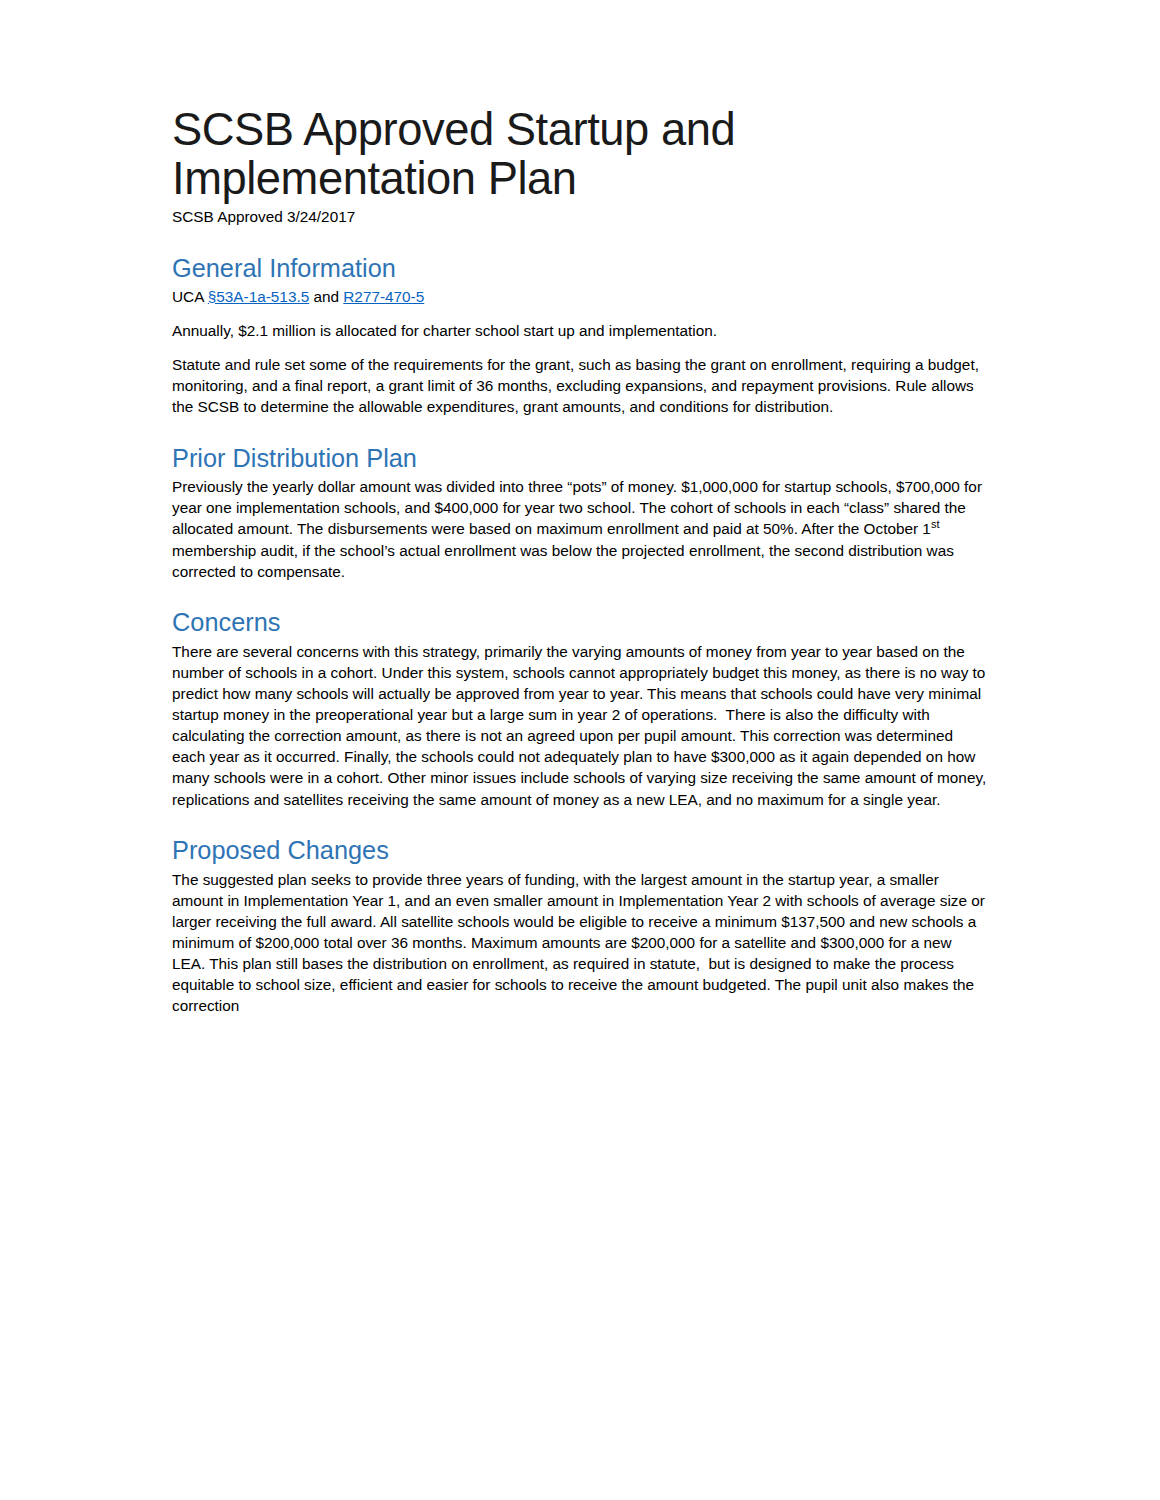SCSB Approved Startup and Implementation Plan
SCSB Approved 3/24/2017
General Information
UCA §53A-1a-513.5 and R277-470-5
Annually, $2.1 million is allocated for charter school start up and implementation.
Statute and rule set some of the requirements for the grant, such as basing the grant on enrollment, requiring a budget, monitoring, and a final report, a grant limit of 36 months, excluding expansions, and repayment provisions. Rule allows the SCSB to determine the allowable expenditures, grant amounts, and conditions for distribution.
Prior Distribution Plan
Previously the yearly dollar amount was divided into three “pots” of money. $1,000,000 for startup schools, $700,000 for year one implementation schools, and $400,000 for year two school. The cohort of schools in each “class” shared the allocated amount. The disbursements were based on maximum enrollment and paid at 50%. After the October 1st membership audit, if the school’s actual enrollment was below the projected enrollment, the second distribution was corrected to compensate.
Concerns
There are several concerns with this strategy, primarily the varying amounts of money from year to year based on the number of schools in a cohort. Under this system, schools cannot appropriately budget this money, as there is no way to predict how many schools will actually be approved from year to year. This means that schools could have very minimal startup money in the preoperational year but a large sum in year 2 of operations. There is also the difficulty with calculating the correction amount, as there is not an agreed upon per pupil amount. This correction was determined each year as it occurred. Finally, the schools could not adequately plan to have $300,000 as it again depended on how many schools were in a cohort. Other minor issues include schools of varying size receiving the same amount of money, replications and satellites receiving the same amount of money as a new LEA, and no maximum for a single year.
Proposed Changes
The suggested plan seeks to provide three years of funding, with the largest amount in the startup year, a smaller amount in Implementation Year 1, and an even smaller amount in Implementation Year 2 with schools of average size or larger receiving the full award. All satellite schools would be eligible to receive a minimum $137,500 and new schools a minimum of $200,000 total over 36 months. Maximum amounts are $200,000 for a satellite and $300,000 for a new LEA. This plan still bases the distribution on enrollment, as required in statute, but is designed to make the process equitable to school size, efficient and easier for schools to receive the amount budgeted. The pupil unit also makes the correction